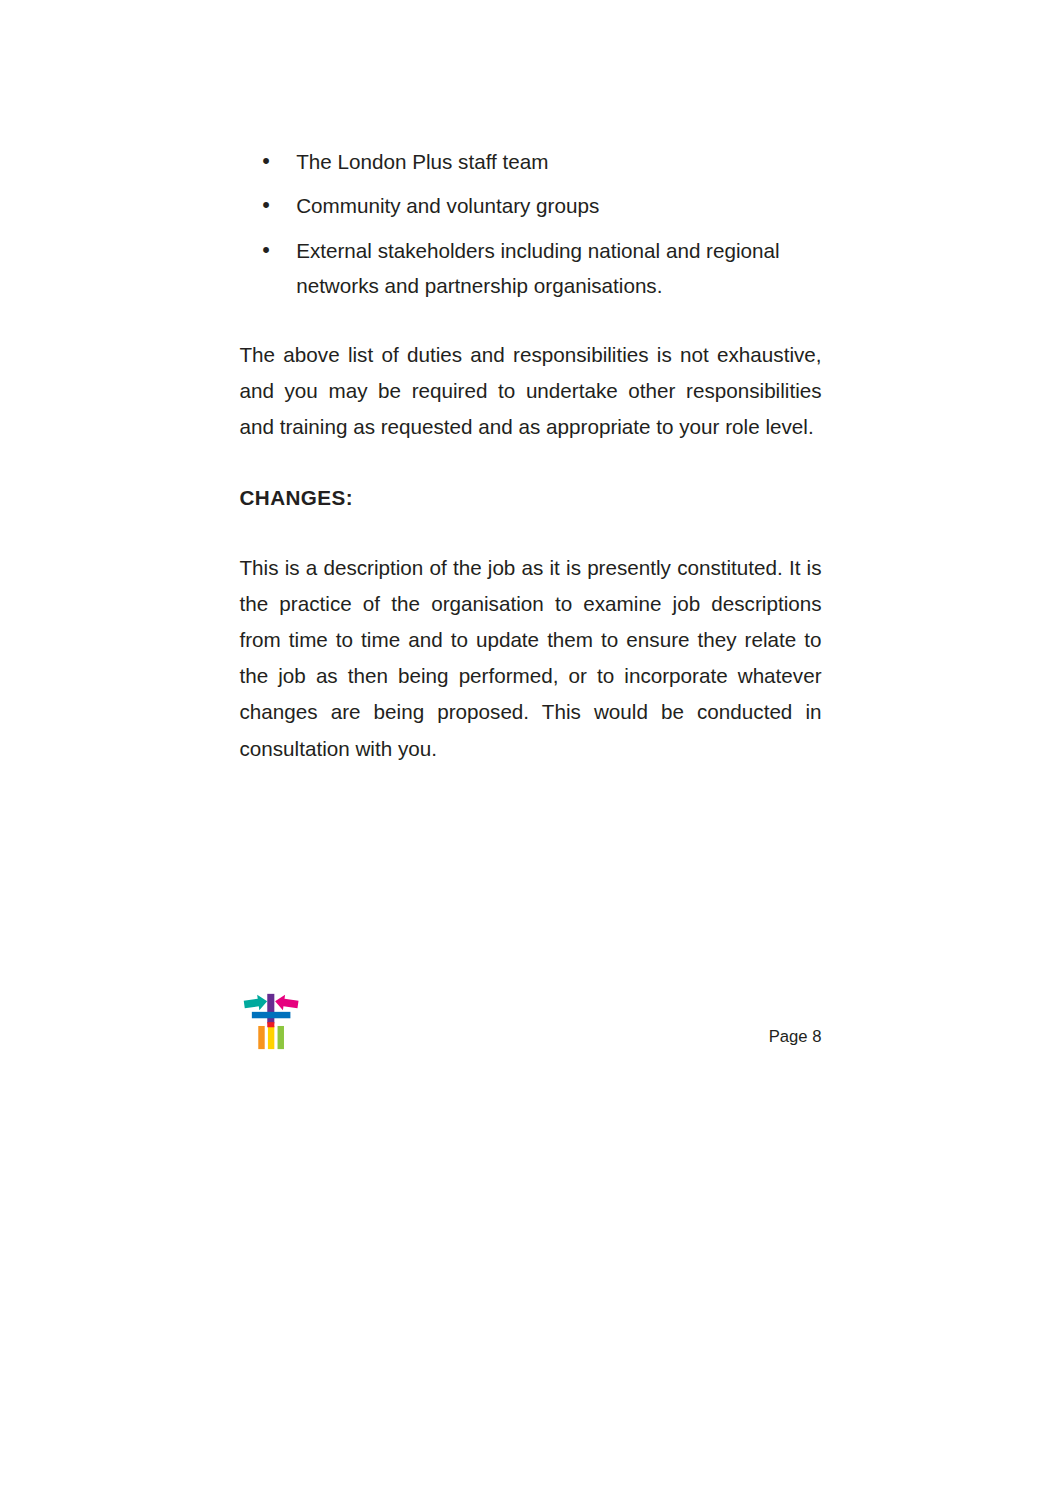The London Plus staff team
Community and voluntary groups
External stakeholders including national and regional networks and partnership organisations.
The above list of duties and responsibilities is not exhaustive, and you may be required to undertake other responsibilities and training as requested and as appropriate to your role level.
CHANGES:
This is a description of the job as it is presently constituted. It is the practice of the organisation to examine job descriptions from time to time and to update them to ensure they relate to the job as then being performed, or to incorporate whatever changes are being proposed. This would be conducted in consultation with you.
Page 8